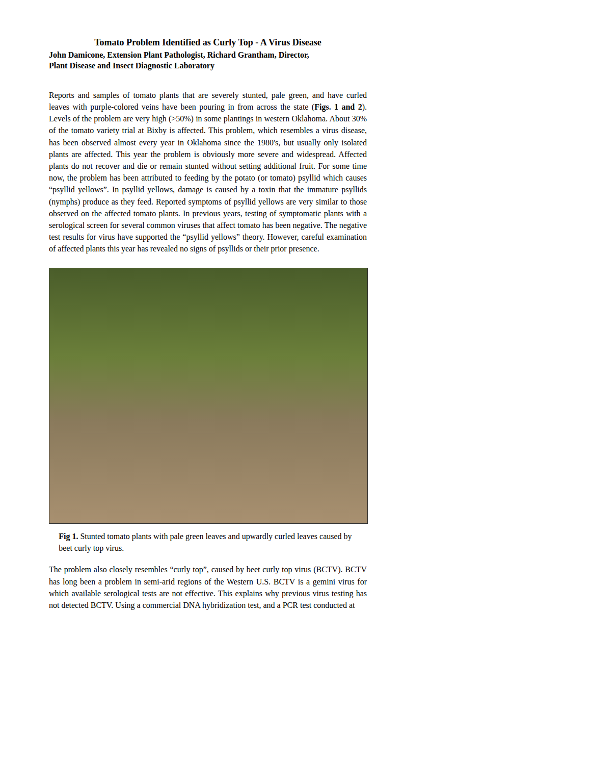Tomato Problem Identified as Curly Top - A Virus Disease
John Damicone, Extension Plant Pathologist, Richard Grantham, Director,
Plant Disease and Insect Diagnostic Laboratory
Reports and samples of tomato plants that are severely stunted, pale green, and have curled leaves with purple-colored veins have been pouring in from across the state (Figs. 1 and 2). Levels of the problem are very high (>50%) in some plantings in western Oklahoma. About 30% of the tomato variety trial at Bixby is affected. This problem, which resembles a virus disease, has been observed almost every year in Oklahoma since the 1980's, but usually only isolated plants are affected. This year the problem is obviously more severe and widespread. Affected plants do not recover and die or remain stunted without setting additional fruit. For some time now, the problem has been attributed to feeding by the potato (or tomato) psyllid which causes “psyllid yellows”. In psyllid yellows, damage is caused by a toxin that the immature psyllids (nymphs) produce as they feed. Reported symptoms of psyllid yellows are very similar to those observed on the affected tomato plants. In previous years, testing of symptomatic plants with a serological screen for several common viruses that affect tomato has been negative. The negative test results for virus have supported the “psyllid yellows” theory. However, careful examination of affected plants this year has revealed no signs of psyllids or their prior presence.
Fig 1. Stunted tomato plants with pale green leaves and upwardly curled leaves caused by beet curly top virus.
The problem also closely resembles “curly top”, caused by beet curly top virus (BCTV). BCTV has long been a problem in semi-arid regions of the Western U.S. BCTV is a gemini virus for which available serological tests are not effective. This explains why previous virus testing has not detected BCTV. Using a commercial DNA hybridization test, and a PCR test conducted at